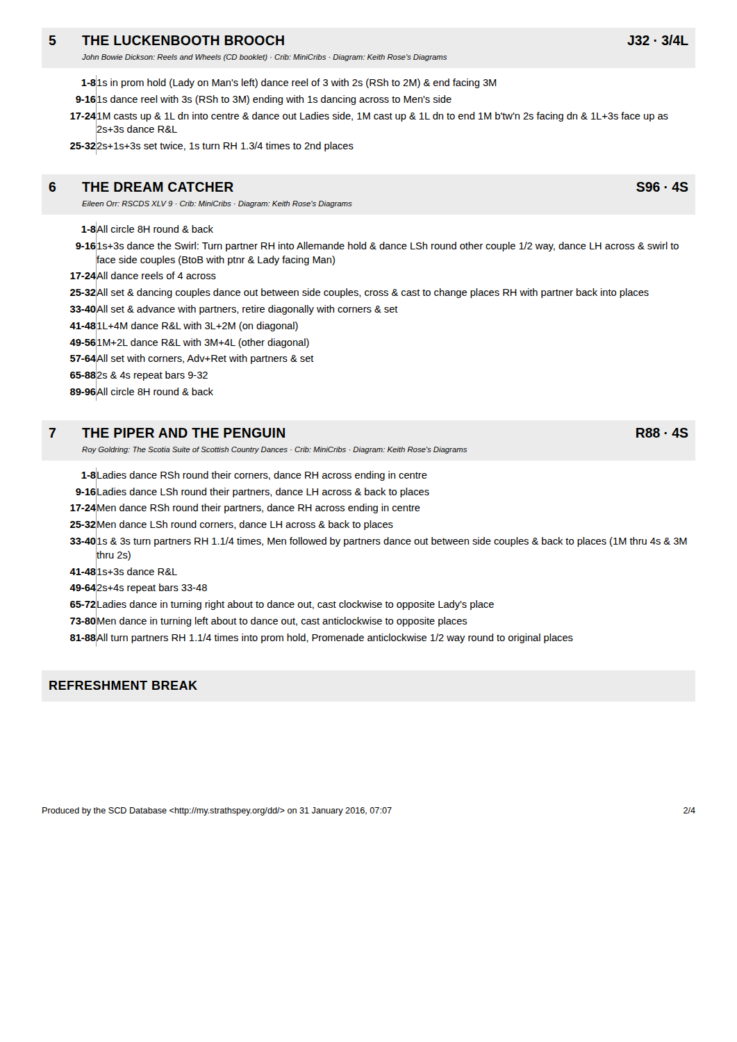5 THE LUCKENBOOTH BROOCH J32 · 3/4L
John Bowie Dickson: Reels and Wheels (CD booklet) · Crib: MiniCribs · Diagram: Keith Rose's Diagrams
| 1-8 | 1s in prom hold (Lady on Man's left) dance reel of 3 with 2s (RSh to 2M) & end facing 3M |
| 9-16 | 1s dance reel with 3s (RSh to 3M) ending with 1s dancing across to Men's side |
| 17-24 | 1M casts up & 1L dn into centre & dance out Ladies side, 1M cast up & 1L dn to end 1M b'tw'n 2s facing dn & 1L+3s face up as 2s+3s dance R&L |
| 25-32 | 2s+1s+3s set twice, 1s turn RH 1.3/4 times to 2nd places |
6 THE DREAM CATCHER S96 · 4S
Eileen Orr: RSCDS XLV 9 · Crib: MiniCribs · Diagram: Keith Rose's Diagrams
| 1-8 | All circle 8H round & back |
| 9-16 | 1s+3s dance the Swirl: Turn partner RH into Allemande hold & dance LSh round other couple 1/2 way, dance LH across & swirl to face side couples (BtoB with ptnr & Lady facing Man) |
| 17-24 | All dance reels of 4 across |
| 25-32 | All set & dancing couples dance out between side couples, cross & cast to change places RH with partner back into places |
| 33-40 | All set & advance with partners, retire diagonally with corners & set |
| 41-48 | 1L+4M dance R&L with 3L+2M (on diagonal) |
| 49-56 | 1M+2L dance R&L with 3M+4L (other diagonal) |
| 57-64 | All set with corners, Adv+Ret with partners & set |
| 65-88 | 2s & 4s repeat bars 9-32 |
| 89-96 | All circle 8H round & back |
7 THE PIPER AND THE PENGUIN R88 · 4S
Roy Goldring: The Scotia Suite of Scottish Country Dances · Crib: MiniCribs · Diagram: Keith Rose's Diagrams
| 1-8 | Ladies dance RSh round their corners, dance RH across ending in centre |
| 9-16 | Ladies dance LSh round their partners, dance LH across & back to places |
| 17-24 | Men dance RSh round their partners, dance RH across ending in centre |
| 25-32 | Men dance LSh round corners, dance LH across & back to places |
| 33-40 | 1s & 3s turn partners RH 1.1/4 times, Men followed by partners dance out between side couples & back to places (1M thru 4s & 3M thru 2s) |
| 41-48 | 1s+3s dance R&L |
| 49-64 | 2s+4s repeat bars 33-48 |
| 65-72 | Ladies dance in turning right about to dance out, cast clockwise to opposite Lady's place |
| 73-80 | Men dance in turning left about to dance out, cast anticlockwise to opposite places |
| 81-88 | All turn partners RH 1.1/4 times into prom hold, Promenade anticlockwise 1/2 way round to original places |
REFRESHMENT BREAK
Produced by the SCD Database <http://my.strathspey.org/dd/> on 31 January 2016, 07:07 2/4